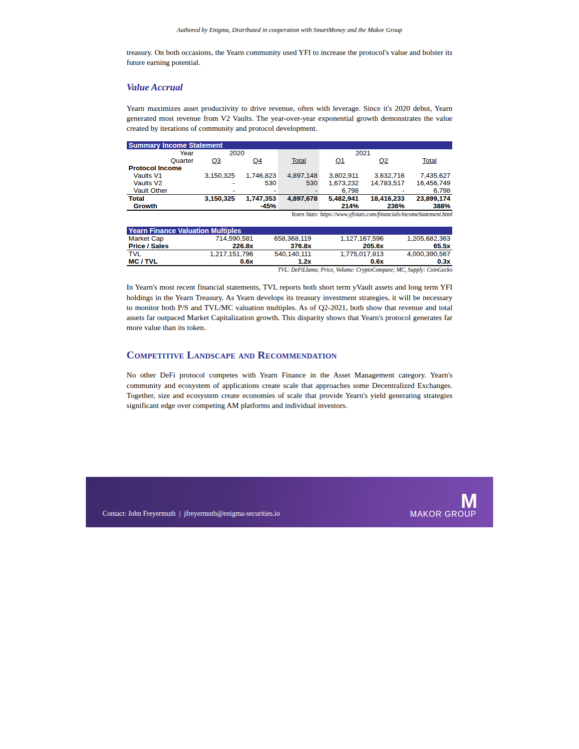Authored by Enigma, Distributed in cooperation with SmartMoney and the Makor Group
treasury. On both occasions, the Yearn community used YFI to increase the protocol's value and bolster its future earning potential.
Value Accrual
Yearn maximizes asset productivity to drive revenue, often with leverage. Since it's 2020 debut, Yearn generated most revenue from V2 Vaults. The year-over-year exponential growth demonstrates the value created by iterations of community and protocol development.
| Summary Income Statement |
| Year | 2020 | | 2021 | |
| Quarter | Q3 | Q4 | Total | Q1 | Q2 | Total |
| Protocol Income | | | | | | |
| Vaults V1 | 3,150,325 | 1,746,823 | 4,897,148 | 3,802,911 | 3,632,716 | 7,435,627 |
| Vaults V2 | - | 530 | 530 | 1,673,232 | 14,783,517 | 16,456,749 |
| Vault Other | - | - | - | 6,798 | - | 6,798 |
| Total | 3,150,325 | 1,747,353 | 4,897,678 | 5,482,941 | 18,416,233 | 23,899,174 |
| Growth | | -45% | | 214% | 236% | 388% |
Yearn Stats: https://www.yfistats.com/financials/incomeStatement.html
| Yearn Finance Valuation Multiples |
| Market Cap | 714,590,581 | 658,368,119 | | 1,127,167,596 | 1,205,682,363 |
| Price / Sales | 226.8x | 376.8x | | 205.6x | 65.5x |
| TVL | 1,217,151,796 | 540,140,111 | | 1,775,017,813 | 4,000,390,567 |
| MC / TVL | 0.6x | 1.2x | | 0.6x | 0.3x |
TVL: DeFiLlama; Price, Volume: CryptoCompare; MC, Supply: CoinGecko
In Yearn's most recent financial statements, TVL reports both short term yVault assets and long term YFI holdings in the Yearn Treasury. As Yearn develops its treasury investment strategies, it will be necessary to monitor both P/S and TVL/MC valuation multiples. As of Q2-2021, both show that revenue and total assets far outpaced Market Capitalization growth. This disparity shows that Yearn's protocol generates far more value than its token.
Competitive Landscape and Recommendation
No other DeFi protocol competes with Yearn Finance in the Asset Management category. Yearn's community and ecosystem of applications create scale that approaches some Decentralized Exchanges. Together, size and ecosystem create economies of scale that provide Yearn's yield generating strategies significant edge over competing AM platforms and individual investors.
Contact: John Freyermuth | jfreyermuth@enigma-securities.io
M
MAKOR GROUP